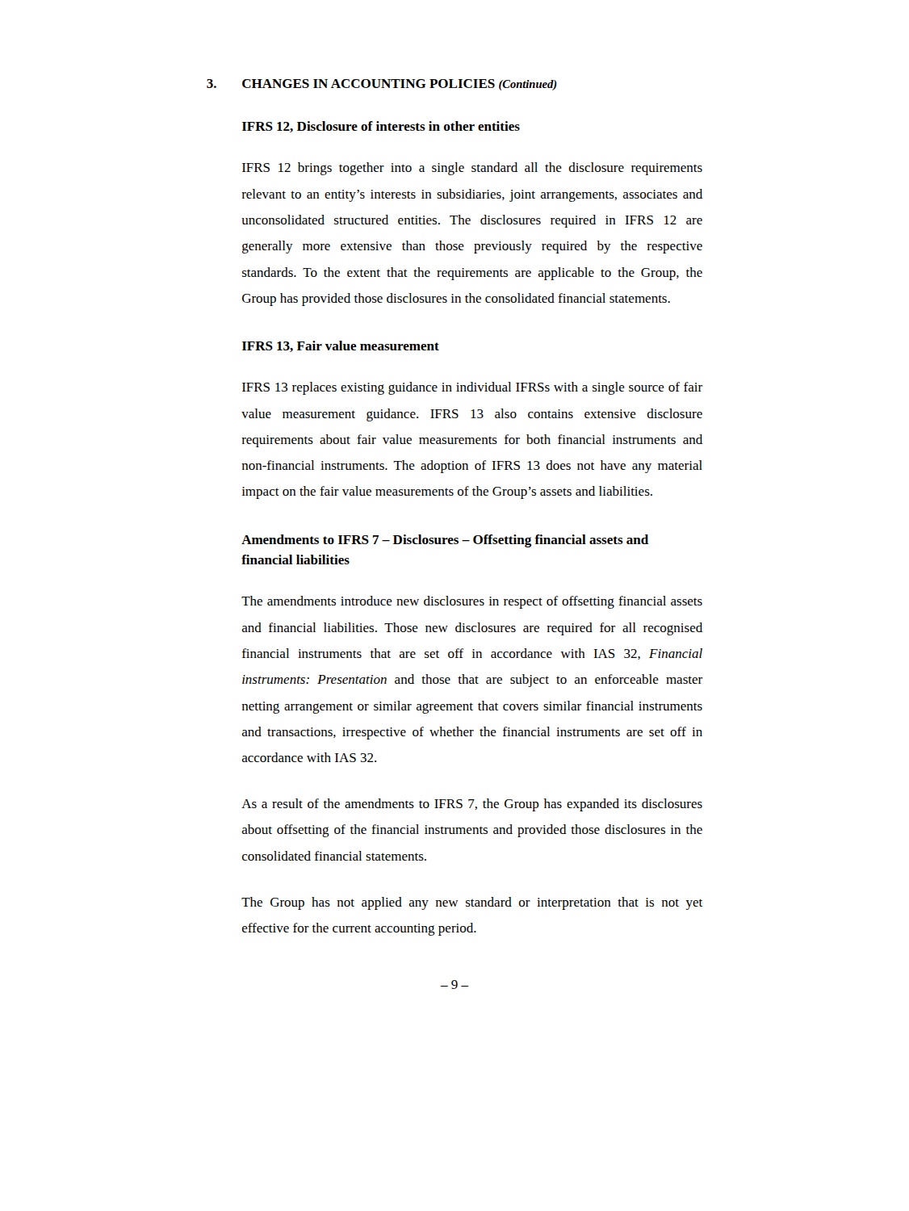3. CHANGES IN ACCOUNTING POLICIES (Continued)
IFRS 12, Disclosure of interests in other entities
IFRS 12 brings together into a single standard all the disclosure requirements relevant to an entity’s interests in subsidiaries, joint arrangements, associates and unconsolidated structured entities. The disclosures required in IFRS 12 are generally more extensive than those previously required by the respective standards. To the extent that the requirements are applicable to the Group, the Group has provided those disclosures in the consolidated financial statements.
IFRS 13, Fair value measurement
IFRS 13 replaces existing guidance in individual IFRSs with a single source of fair value measurement guidance. IFRS 13 also contains extensive disclosure requirements about fair value measurements for both financial instruments and non-financial instruments. The adoption of IFRS 13 does not have any material impact on the fair value measurements of the Group’s assets and liabilities.
Amendments to IFRS 7 – Disclosures – Offsetting financial assets and financial liabilities
The amendments introduce new disclosures in respect of offsetting financial assets and financial liabilities. Those new disclosures are required for all recognised financial instruments that are set off in accordance with IAS 32, Financial instruments: Presentation and those that are subject to an enforceable master netting arrangement or similar agreement that covers similar financial instruments and transactions, irrespective of whether the financial instruments are set off in accordance with IAS 32.
As a result of the amendments to IFRS 7, the Group has expanded its disclosures about offsetting of the financial instruments and provided those disclosures in the consolidated financial statements.
The Group has not applied any new standard or interpretation that is not yet effective for the current accounting period.
– 9 –